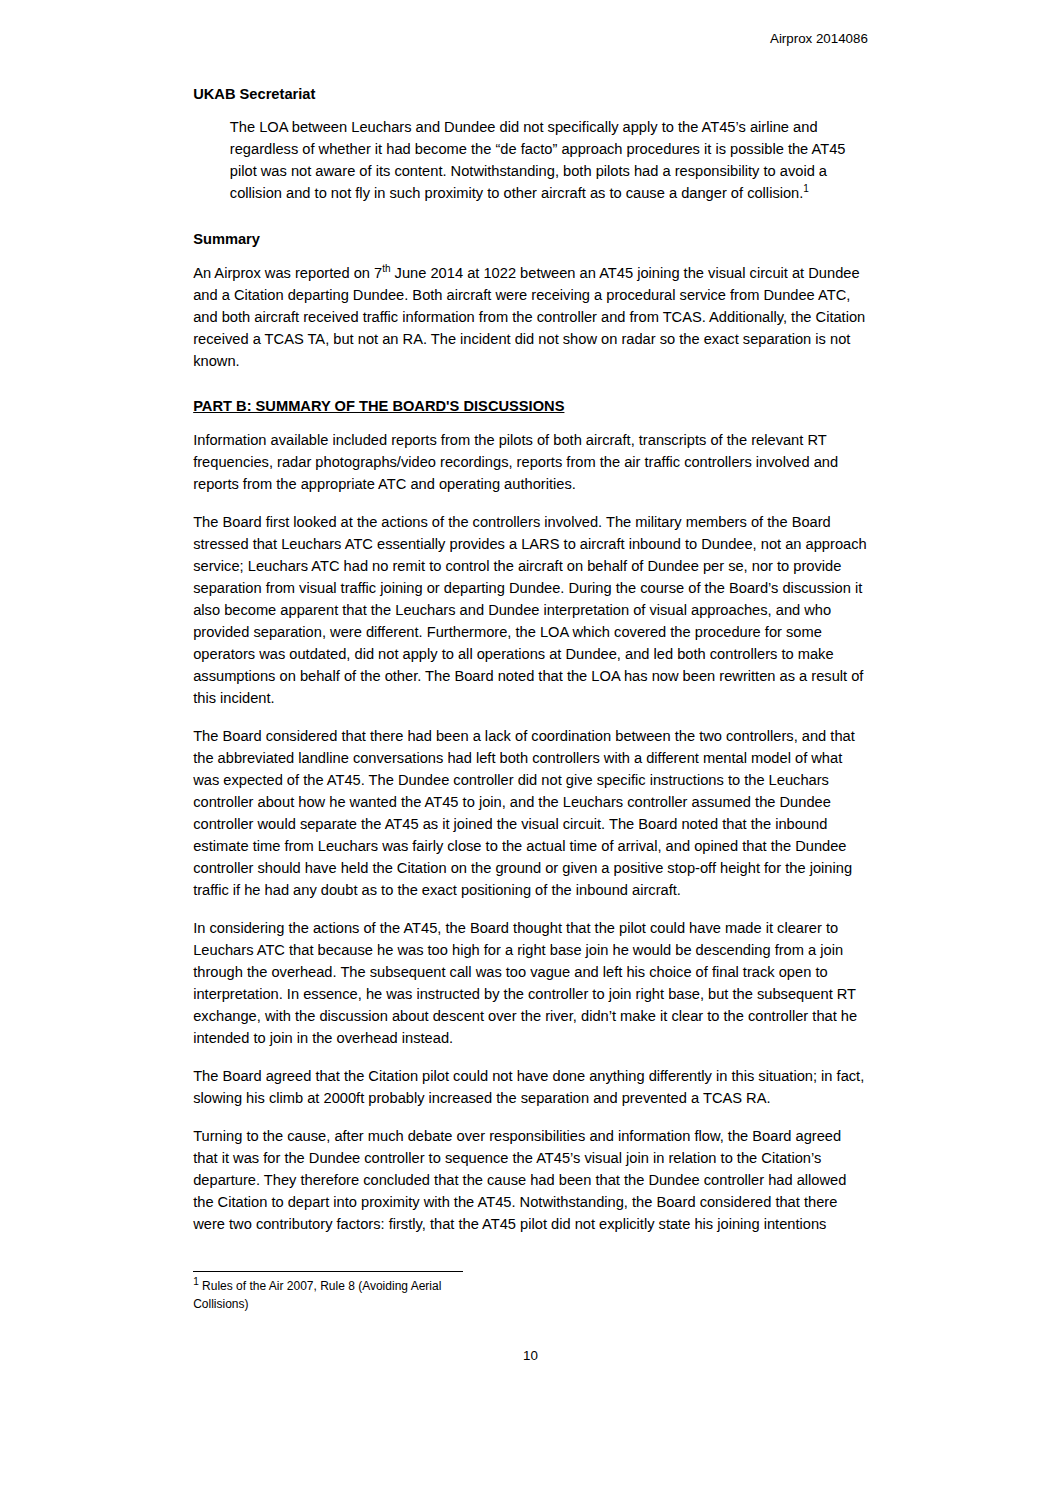Airprox 2014086
UKAB Secretariat
The LOA between Leuchars and Dundee did not specifically apply to the AT45’s airline and regardless of whether it had become the “de facto” approach procedures it is possible the AT45 pilot was not aware of its content. Notwithstanding, both pilots had a responsibility to avoid a collision and to not fly in such proximity to other aircraft as to cause a danger of collision.1
Summary
An Airprox was reported on 7th June 2014 at 1022 between an AT45 joining the visual circuit at Dundee and a Citation departing Dundee. Both aircraft were receiving a procedural service from Dundee ATC, and both aircraft received traffic information from the controller and from TCAS. Additionally, the Citation received a TCAS TA, but not an RA. The incident did not show on radar so the exact separation is not known.
PART B: SUMMARY OF THE BOARD'S DISCUSSIONS
Information available included reports from the pilots of both aircraft, transcripts of the relevant RT frequencies, radar photographs/video recordings, reports from the air traffic controllers involved and reports from the appropriate ATC and operating authorities.
The Board first looked at the actions of the controllers involved. The military members of the Board stressed that Leuchars ATC essentially provides a LARS to aircraft inbound to Dundee, not an approach service; Leuchars ATC had no remit to control the aircraft on behalf of Dundee per se, nor to provide separation from visual traffic joining or departing Dundee. During the course of the Board’s discussion it also become apparent that the Leuchars and Dundee interpretation of visual approaches, and who provided separation, were different. Furthermore, the LOA which covered the procedure for some operators was outdated, did not apply to all operations at Dundee, and led both controllers to make assumptions on behalf of the other. The Board noted that the LOA has now been rewritten as a result of this incident.
The Board considered that there had been a lack of coordination between the two controllers, and that the abbreviated landline conversations had left both controllers with a different mental model of what was expected of the AT45. The Dundee controller did not give specific instructions to the Leuchars controller about how he wanted the AT45 to join, and the Leuchars controller assumed the Dundee controller would separate the AT45 as it joined the visual circuit. The Board noted that the inbound estimate time from Leuchars was fairly close to the actual time of arrival, and opined that the Dundee controller should have held the Citation on the ground or given a positive stop-off height for the joining traffic if he had any doubt as to the exact positioning of the inbound aircraft.
In considering the actions of the AT45, the Board thought that the pilot could have made it clearer to Leuchars ATC that because he was too high for a right base join he would be descending from a join through the overhead. The subsequent call was too vague and left his choice of final track open to interpretation. In essence, he was instructed by the controller to join right base, but the subsequent RT exchange, with the discussion about descent over the river, didn’t make it clear to the controller that he intended to join in the overhead instead.
The Board agreed that the Citation pilot could not have done anything differently in this situation; in fact, slowing his climb at 2000ft probably increased the separation and prevented a TCAS RA.
Turning to the cause, after much debate over responsibilities and information flow, the Board agreed that it was for the Dundee controller to sequence the AT45’s visual join in relation to the Citation’s departure. They therefore concluded that the cause had been that the Dundee controller had allowed the Citation to depart into proximity with the AT45. Notwithstanding, the Board considered that there were two contributory factors: firstly, that the AT45 pilot did not explicitly state his joining intentions
1 Rules of the Air 2007, Rule 8 (Avoiding Aerial Collisions)
10